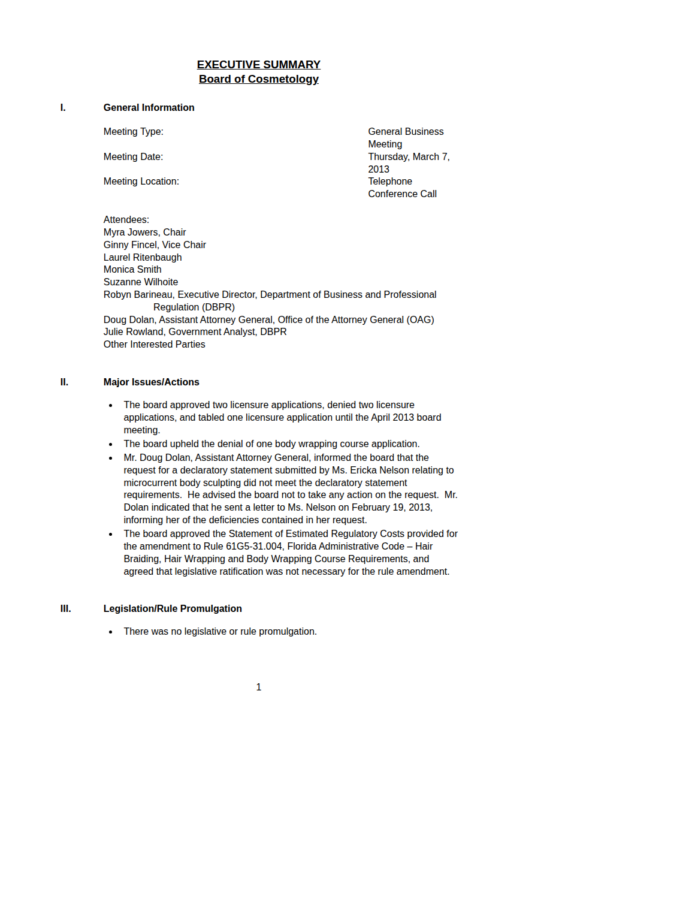EXECUTIVE SUMMARY
Board of Cosmetology
I. General Information
| Meeting Type: | General Business Meeting |
| Meeting Date: | Thursday, March 7, 2013 |
| Meeting Location: | Telephone Conference Call |
Attendees:
Myra Jowers, Chair
Ginny Fincel, Vice Chair
Laurel Ritenbaugh
Monica Smith
Suzanne Wilhoite
Robyn Barineau, Executive Director, Department of Business and Professional
Regulation (DBPR)
Doug Dolan, Assistant Attorney General, Office of the Attorney General (OAG)
Julie Rowland, Government Analyst, DBPR
Other Interested Parties
II. Major Issues/Actions
The board approved two licensure applications, denied two licensure applications, and tabled one licensure application until the April 2013 board meeting.
The board upheld the denial of one body wrapping course application.
Mr. Doug Dolan, Assistant Attorney General, informed the board that the request for a declaratory statement submitted by Ms. Ericka Nelson relating to microcurrent body sculpting did not meet the declaratory statement requirements. He advised the board not to take any action on the request. Mr. Dolan indicated that he sent a letter to Ms. Nelson on February 19, 2013, informing her of the deficiencies contained in her request.
The board approved the Statement of Estimated Regulatory Costs provided for the amendment to Rule 61G5-31.004, Florida Administrative Code – Hair Braiding, Hair Wrapping and Body Wrapping Course Requirements, and agreed that legislative ratification was not necessary for the rule amendment.
III. Legislation/Rule Promulgation
There was no legislative or rule promulgation.
1